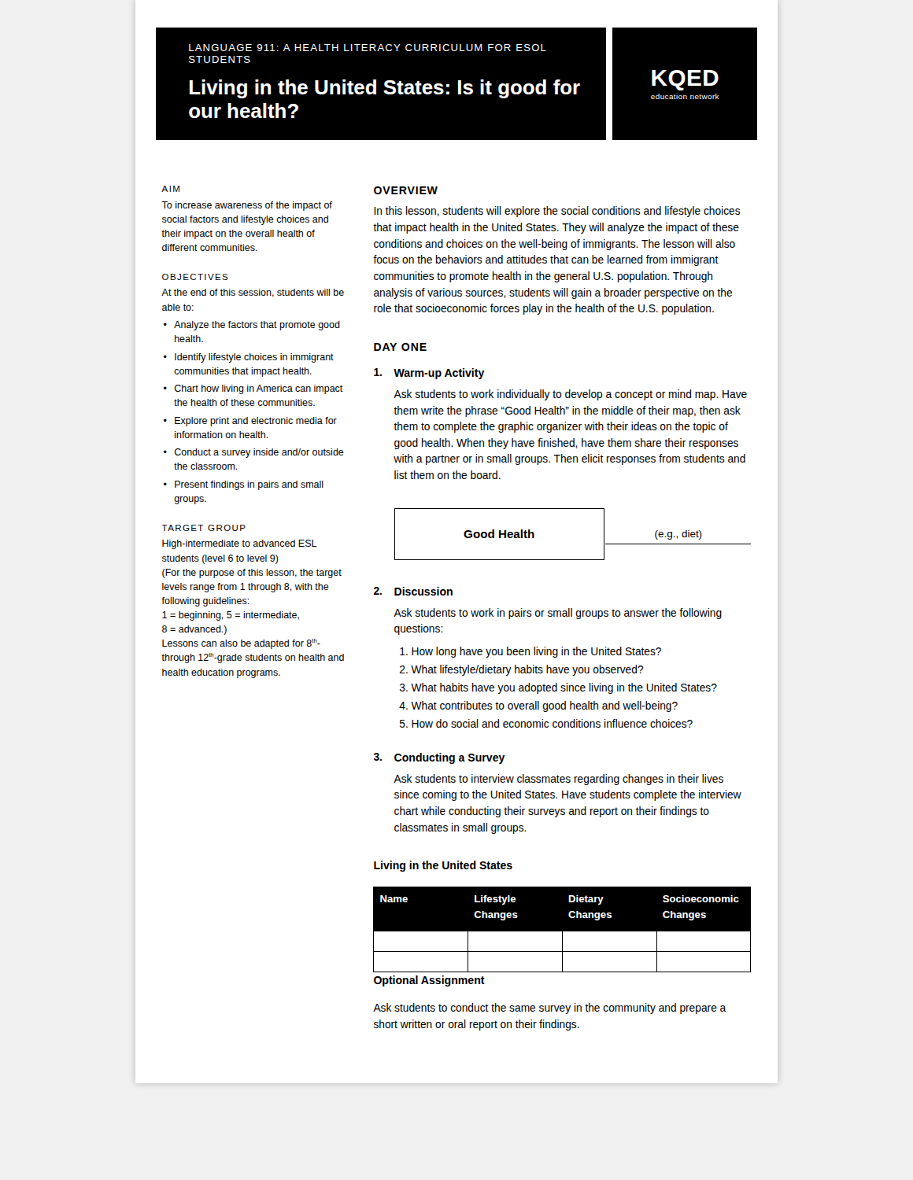Language 911: A Health Literacy Curriculum for ESOL Students
Living in the United States: Is it good for our health?
KQED education network
Aim
To increase awareness of the impact of social factors and lifestyle choices and their impact on the overall health of different communities.
Objectives
At the end of this session, students will be able to:
Analyze the factors that promote good health.
Identify lifestyle choices in immigrant communities that impact health.
Chart how living in America can impact the health of these communities.
Explore print and electronic media for information on health.
Conduct a survey inside and/or outside the classroom.
Present findings in pairs and small groups.
Target Group
High-intermediate to advanced ESL students (level 6 to level 9)
(For the purpose of this lesson, the target levels range from 1 through 8, with the following guidelines:
1 = beginning, 5 = intermediate,
8 = advanced.)
Lessons can also be adapted for 8th- through 12th-grade students on health and health education programs.
Overview
In this lesson, students will explore the social conditions and lifestyle choices that impact health in the United States. They will analyze the impact of these conditions and choices on the well-being of immigrants. The lesson will also focus on the behaviors and attitudes that can be learned from immigrant communities to promote health in the general U.S. population. Through analysis of various sources, students will gain a broader perspective on the role that socioeconomic forces play in the health of the U.S. population.
Day One
1.
Warm-up Activity
Ask students to work individually to develop a concept or mind map. Have them write the phrase “Good Health” in the middle of their map, then ask them to complete the graphic organizer with their ideas on the topic of good health. When they have finished, have them share their responses with a partner or in small groups. Then elicit responses from students and list them on the board.
Good Health
(e.g., diet)
2.
Discussion
Ask students to work in pairs or small groups to answer the following questions:
How long have you been living in the United States?
What lifestyle/dietary habits have you observed?
What habits have you adopted since living in the United States?
What contributes to overall good health and well-being?
How do social and economic conditions influence choices?
3.
Conducting a Survey
Ask students to interview classmates regarding changes in their lives since coming to the United States. Have students complete the interview chart while conducting their surveys and report on their findings to classmates in small groups.
Living in the United States
| Name | Lifestyle Changes | Dietary Changes | Socioeconomic Changes |
| --- | --- | --- | --- |
Optional Assignment
Ask students to conduct the same survey in the community and prepare a short written or oral report on their findings.